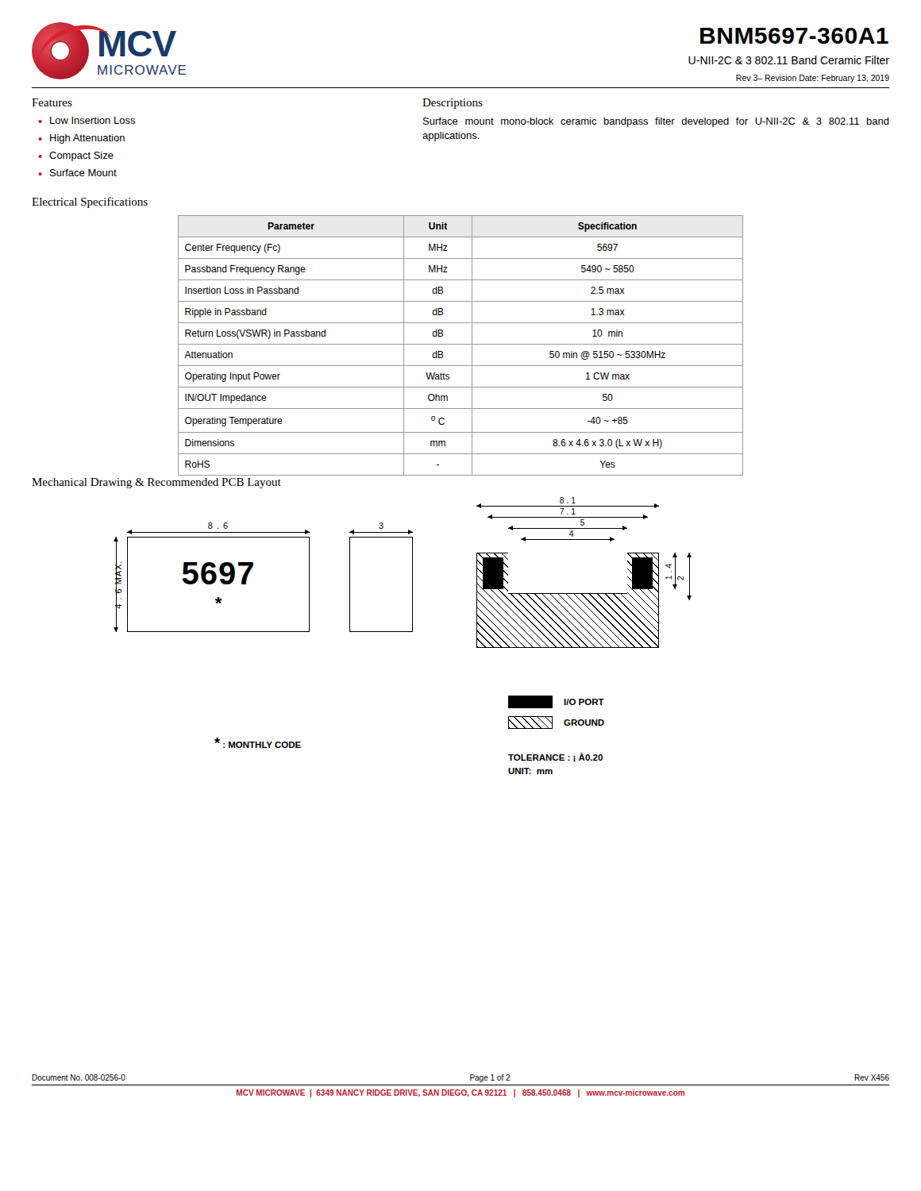MCV
MICROWAVE
BNM5697-360A1
U-NII-2C & 3 802.11 Band Ceramic Filter
Rev 3– Revision Date: February 13, 2019
Features
Low Insertion Loss
High Attenuation
Compact Size
Surface Mount
Descriptions
Surface mount mono-block ceramic bandpass filter developed for U-NII-2C & 3 802.11 band applications.
Electrical Specifications
| Parameter | Unit | Specification |
| --- | --- | --- |
| Center Frequency (Fc) | MHz | 5697 |
| Passband Frequency Range | MHz | 5490 ~ 5850 |
| Insertion Loss in Passband | dB | 2.5 max |
| Ripple in Passband | dB | 1.3 max |
| Return Loss(VSWR) in Passband | dB | 10 min |
| Attenuation | dB | 50 min @ 5150 ~ 5330MHz |
| Operating Input Power | Watts | 1 CW max |
| IN/OUT Impedance | Ohm | 50 |
| Operating Temperature | o C | -40 ~ +85 |
| Dimensions | mm | 8.6 x 4.6 x 3.0 (L x W x H) |
| RoHS | - | Yes |
Mechanical Drawing & Recommended PCB Layout
8 . 6
4 . 6 MAX.
5697
*
3
8 . 1
7 . 1
5
4
1 . 4
2
I/O PORT
GROUND
TOLERANCE : ¡ À0.20
UNIT: mm
* : MONTHLY CODE
Document No. 008-0256-0 Page 1 of 2 Rev X456
MCV MICROWAVE | 6349 NANCY RIDGE DRIVE, SAN DIEGO, CA 92121 | 858.450.0468 | www.mcv-microwave.com